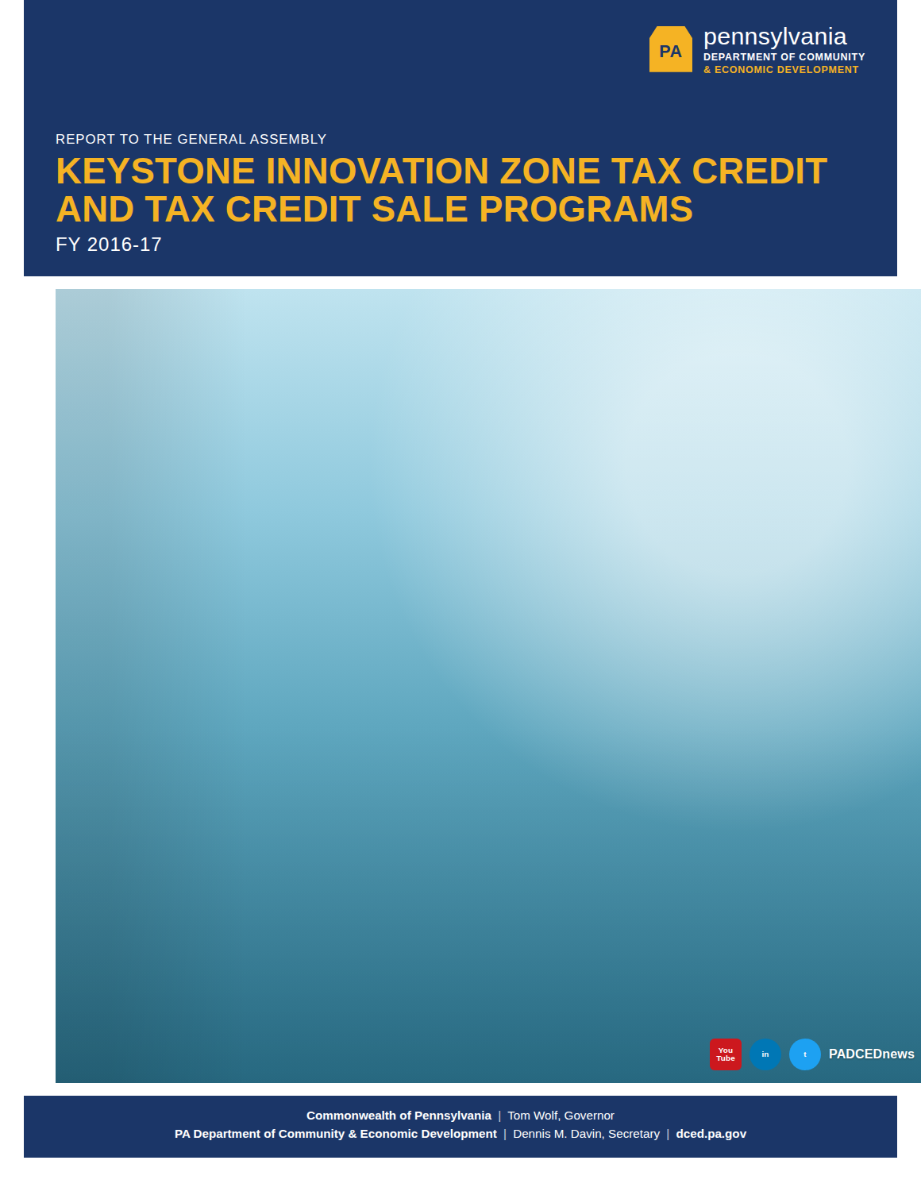PA
pennsylvania DEPARTMENT OF COMMUNITY & ECONOMIC DEVELOPMENT
Report to the General Assembly
Keystone Innovation Zone Tax Credit
and Tax Credit Sale Programs
FY 2016-17
You
Tube in t PADCEDnews
Laboratory research photograph
Commonwealth of Pennsylvania | Tom Wolf, Governor
PA Department of Community & Economic Development | Dennis M. Davin, Secretary | dced.pa.gov